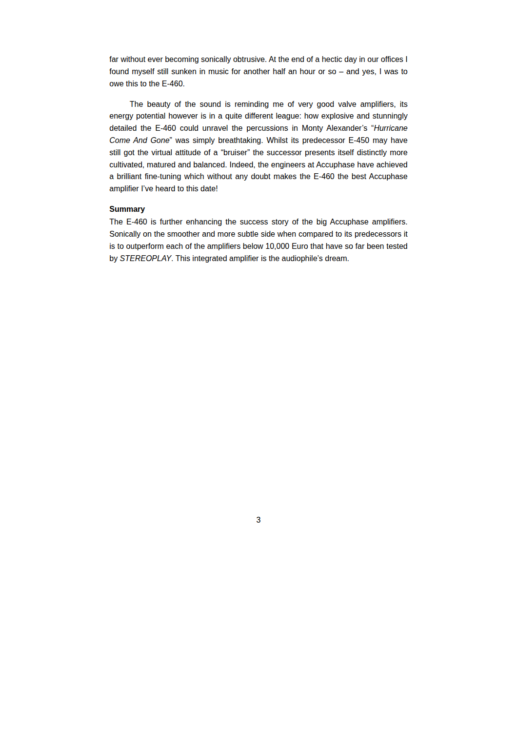far without ever becoming sonically obtrusive. At the end of a hectic day in our offices I found myself still sunken in music for another half an hour or so – and yes, I was to owe this to the E-460.
The beauty of the sound is reminding me of very good valve amplifiers, its energy potential however is in a quite different league: how explosive and stunningly detailed the E-460 could unravel the percussions in Monty Alexander’s “Hurricane Come And Gone” was simply breathtaking. Whilst its predecessor E-450 may have still got the virtual attitude of a “bruiser” the successor presents itself distinctly more cultivated, matured and balanced. Indeed, the engineers at Accuphase have achieved a brilliant fine-tuning which without any doubt makes the E-460 the best Accuphase amplifier I’ve heard to this date!
Summary
The E-460 is further enhancing the success story of the big Accuphase amplifiers. Sonically on the smoother and more subtle side when compared to its predecessors it is to outperform each of the amplifiers below 10,000 Euro that have so far been tested by STEREOPLAY. This integrated amplifier is the audiophile’s dream.
3